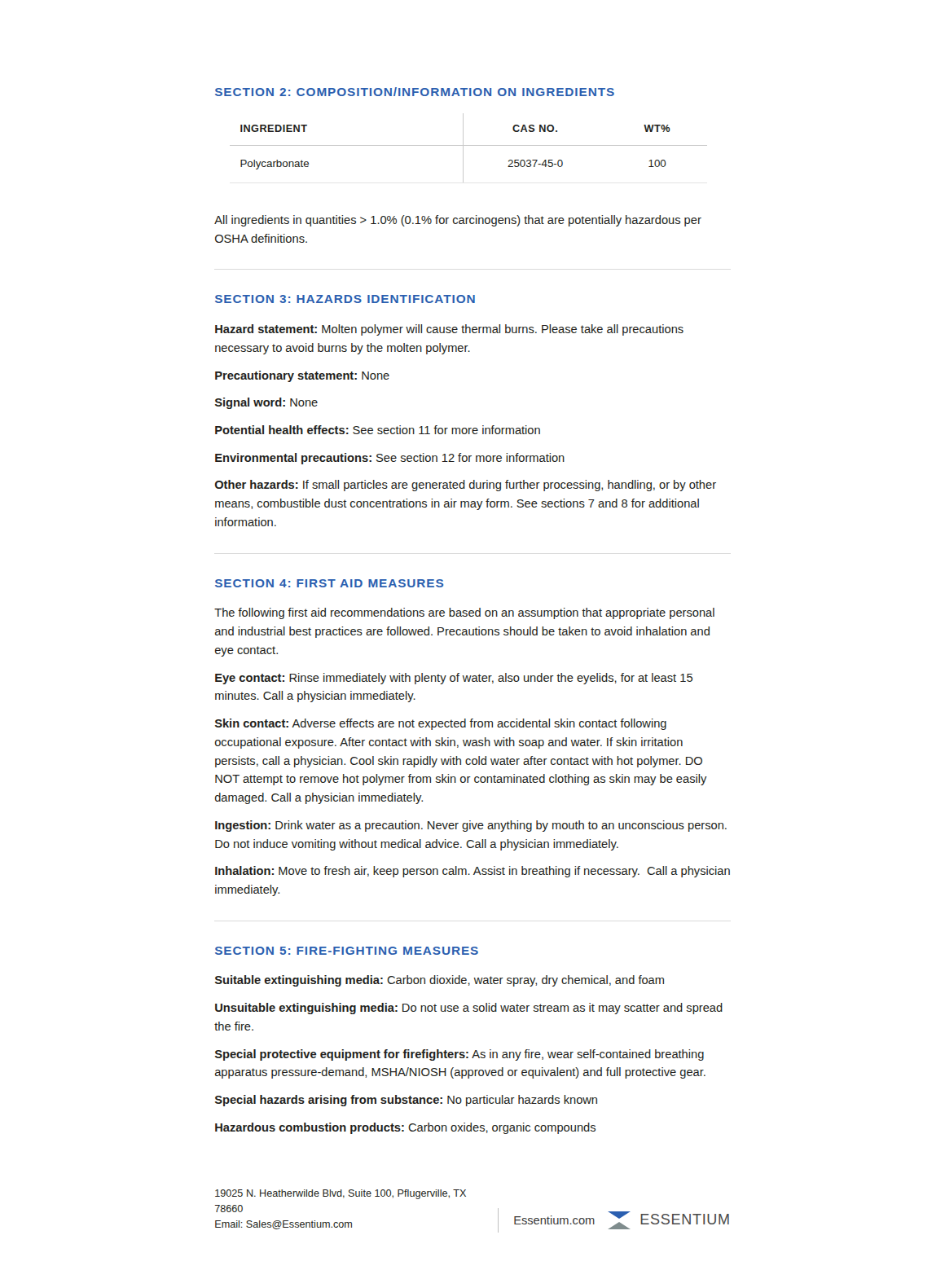Section 2: Composition/Information on Ingredients
| INGREDIENT | CAS NO. | WT% |
| --- | --- | --- |
| Polycarbonate | 25037-45-0 | 100 |
All ingredients in quantities > 1.0% (0.1% for carcinogens) that are potentially hazardous per OSHA definitions.
Section 3: Hazards Identification
Hazard statement: Molten polymer will cause thermal burns. Please take all precautions necessary to avoid burns by the molten polymer.
Precautionary statement: None
Signal word: None
Potential health effects: See section 11 for more information
Environmental precautions: See section 12 for more information
Other hazards: If small particles are generated during further processing, handling, or by other means, combustible dust concentrations in air may form. See sections 7 and 8 for additional information.
Section 4: First Aid Measures
The following first aid recommendations are based on an assumption that appropriate personal and industrial best practices are followed. Precautions should be taken to avoid inhalation and eye contact.
Eye contact: Rinse immediately with plenty of water, also under the eyelids, for at least 15 minutes. Call a physician immediately.
Skin contact: Adverse effects are not expected from accidental skin contact following occupational exposure. After contact with skin, wash with soap and water. If skin irritation persists, call a physician. Cool skin rapidly with cold water after contact with hot polymer. DO NOT attempt to remove hot polymer from skin or contaminated clothing as skin may be easily damaged. Call a physician immediately.
Ingestion: Drink water as a precaution. Never give anything by mouth to an unconscious person. Do not induce vomiting without medical advice. Call a physician immediately.
Inhalation: Move to fresh air, keep person calm. Assist in breathing if necessary. Call a physician immediately.
Section 5: Fire-Fighting Measures
Suitable extinguishing media: Carbon dioxide, water spray, dry chemical, and foam
Unsuitable extinguishing media: Do not use a solid water stream as it may scatter and spread the fire.
Special protective equipment for firefighters: As in any fire, wear self-contained breathing apparatus pressure-demand, MSHA/NIOSH (approved or equivalent) and full protective gear.
Special hazards arising from substance: No particular hazards known
Hazardous combustion products: Carbon oxides, organic compounds
19025 N. Heatherwilde Blvd, Suite 100, Pflugerville, TX 78660
Email: Sales@Essentium.com
Essentium.com ESSENTIUM